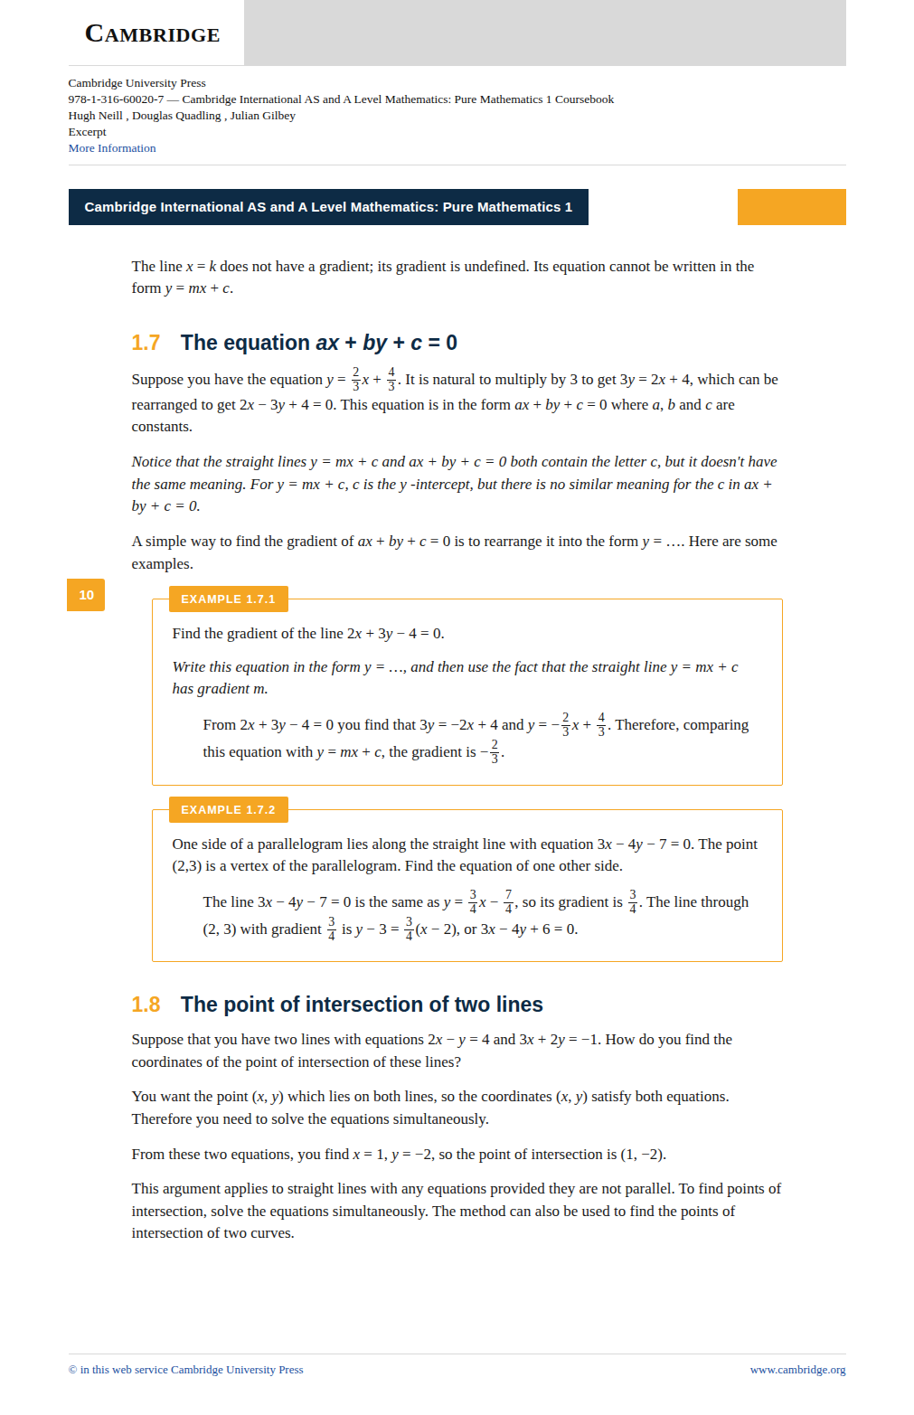CAMBRIDGE
Cambridge University Press
978-1-316-60020-7 — Cambridge International AS and A Level Mathematics: Pure Mathematics 1 Coursebook
Hugh Neill , Douglas Quadling , Julian Gilbey
Excerpt
More Information
Cambridge International AS and A Level Mathematics: Pure Mathematics 1
10
The line x = k does not have a gradient; its gradient is undefined. Its equation cannot be written in the form y = mx + c.
1.7 The equation ax + by + c = 0
Suppose you have the equation y = 23 x + 43. It is natural to multiply by 3 to get 3y = 2x + 4, which can be rearranged to get 2x − 3y + 4 = 0. This equation is in the form ax + by + c = 0 where a, b and c are constants.
Notice that the straight lines y = mx + c and ax + by + c = 0 both contain the letter c, but it doesn't have the same meaning. For y = mx + c, c is the y -intercept, but there is no similar meaning for the c in ax + by + c = 0.
A simple way to find the gradient of ax + by + c = 0 is to rearrange it into the form y = …. Here are some examples.
Example 1.7.1
Find the gradient of the line 2x + 3y − 4 = 0.
Write this equation in the form y = …, and then use the fact that the straight line y = mx + c has gradient m.
From 2x + 3y − 4 = 0 you find that 3y = −2x + 4 and y = −23 x + 43. Therefore, comparing this equation with y = mx + c, the gradient is −23.
Example 1.7.2
One side of a parallelogram lies along the straight line with equation 3x − 4y − 7 = 0. The point (2,3) is a vertex of the parallelogram. Find the equation of one other side.
The line 3x − 4y − 7 = 0 is the same as y = 34 x − 74, so its gradient is 34. The line through (2, 3) with gradient 34 is y − 3 = 34(x − 2), or 3x − 4y + 6 = 0.
1.8 The point of intersection of two lines
Suppose that you have two lines with equations 2x − y = 4 and 3x + 2y = −1. How do you find the coordinates of the point of intersection of these lines?
You want the point (x, y) which lies on both lines, so the coordinates (x, y) satisfy both equations. Therefore you need to solve the equations simultaneously.
From these two equations, you find x = 1, y = −2, so the point of intersection is (1, −2).
This argument applies to straight lines with any equations provided they are not parallel. To find points of intersection, solve the equations simultaneously. The method can also be used to find the points of intersection of two curves.
© in this web service Cambridge University Press
www.cambridge.org